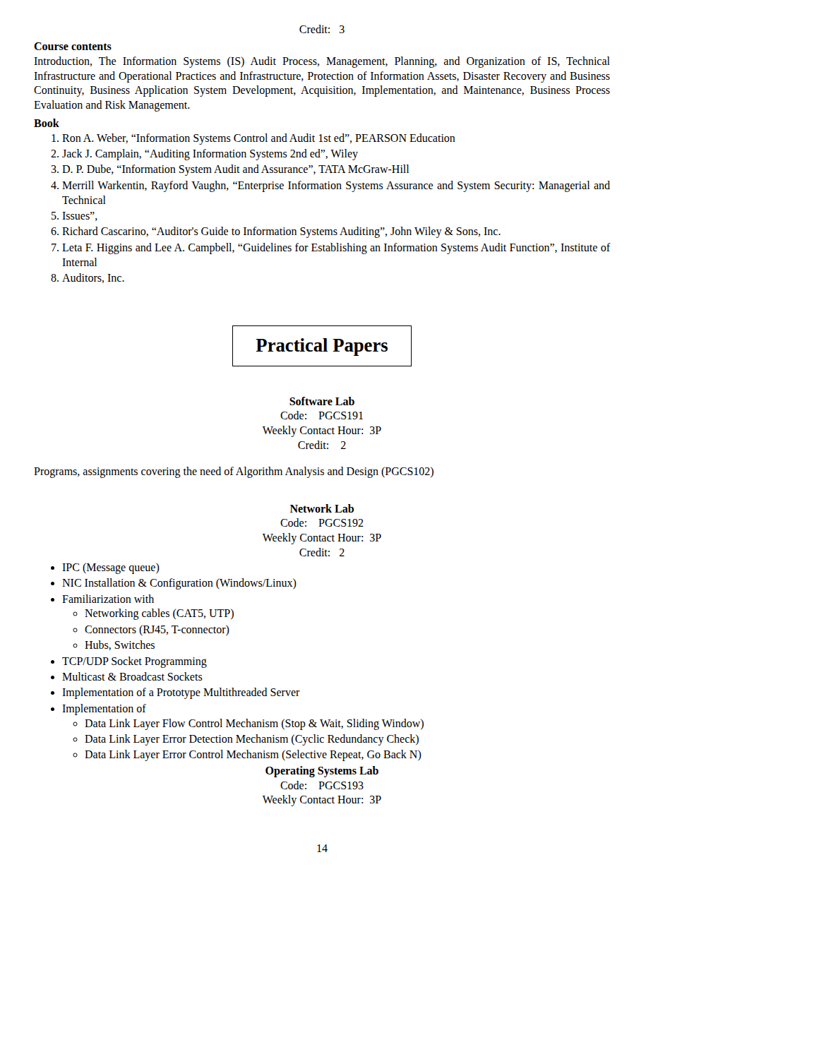Credit: 3
Course contents
Introduction, The Information Systems (IS) Audit Process, Management, Planning, and Organization of IS, Technical Infrastructure and Operational Practices and Infrastructure, Protection of Information Assets, Disaster Recovery and Business Continuity, Business Application System Development, Acquisition, Implementation, and Maintenance, Business Process Evaluation and Risk Management.
Book
Ron A. Weber, “Information Systems Control and Audit 1st ed”, PEARSON Education
Jack J. Camplain, “Auditing Information Systems 2nd ed”, Wiley
D. P. Dube, “Information System Audit and Assurance”, TATA McGraw-Hill
Merrill Warkentin, Rayford Vaughn, “Enterprise Information Systems Assurance and System Security: Managerial and Technical
Issues”,
Richard Cascarino, “Auditor's Guide to Information Systems Auditing”, John Wiley & Sons, Inc.
Leta F. Higgins and Lee A. Campbell, “Guidelines for Establishing an Information Systems Audit Function”, Institute of Internal
Auditors, Inc.
Practical Papers
Software Lab
Code: PGCS191
Weekly Contact Hour: 3P
Credit: 2
Programs, assignments covering the need of Algorithm Analysis and Design (PGCS102)
Network Lab
Code: PGCS192
Weekly Contact Hour: 3P
Credit: 2
IPC (Message queue)
NIC Installation & Configuration (Windows/Linux)
Familiarization with
Networking cables (CAT5, UTP)
Connectors (RJ45, T-connector)
Hubs, Switches
TCP/UDP Socket Programming
Multicast & Broadcast Sockets
Implementation of a Prototype Multithreaded Server
Implementation of
Data Link Layer Flow Control Mechanism (Stop & Wait, Sliding Window)
Data Link Layer Error Detection Mechanism (Cyclic Redundancy Check)
Data Link Layer Error Control Mechanism (Selective Repeat, Go Back N)
Operating Systems Lab
Code: PGCS193
Weekly Contact Hour: 3P
14